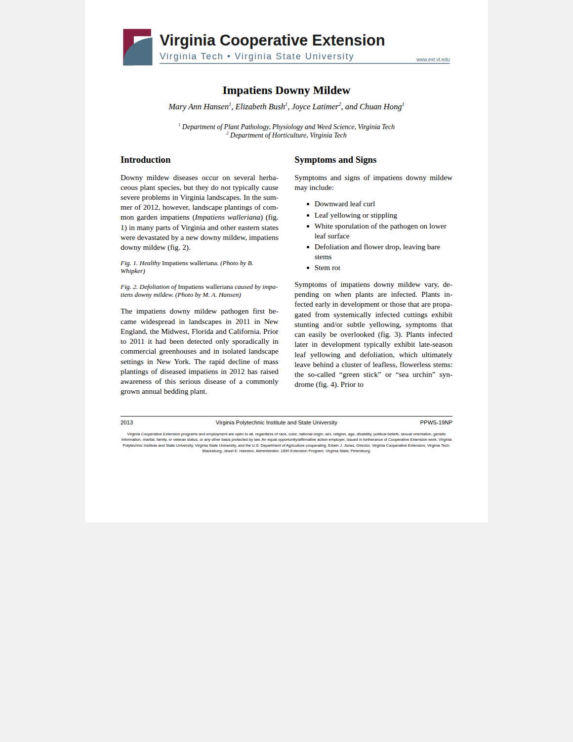Virginia Cooperative Extension Virginia Tech • Virginia State University www.ext.vt.edu
Impatiens Downy Mildew
Mary Ann Hansen1, Elizabeth Bush1, Joyce Latimer2, and Chuan Hong1
1 Department of Plant Pathology, Physiology and Weed Science, Virginia Tech
2 Department of Horticulture, Virginia Tech
Introduction
Downy mildew diseases occur on several herbaceous plant species, but they do not typically cause severe problems in Virginia landscapes. In the summer of 2012, however, landscape plantings of common garden impatiens (Impatiens walleriana) (fig. 1) in many parts of Virginia and other eastern states were devastated by a new downy mildew, impatiens downy mildew (fig. 2).
Fig. 1. Healthy Impatiens walleriana. (Photo by B. Whipker)
Fig. 2. Defoliation of Impatiens walleriana caused by impatiens downy mildew. (Photo by M. A. Hansen)
The impatiens downy mildew pathogen first became widespread in landscapes in 2011 in New England, the Midwest, Florida and California. Prior to 2011 it had been detected only sporadically in commercial greenhouses and in isolated landscape settings in New York. The rapid decline of mass plantings of diseased impatiens in 2012 has raised awareness of this serious disease of a commonly grown annual bedding plant.
Symptoms and Signs
Symptoms and signs of impatiens downy mildew may include:
Downward leaf curl
Leaf yellowing or stippling
White sporulation of the pathogen on lower leaf surface
Defoliation and flower drop, leaving bare stems
Stem rot
Symptoms of impatiens downy mildew vary, depending on when plants are infected. Plants infected early in development or those that are propagated from systemically infected cuttings exhibit stunting and/or subtle yellowing, symptoms that can easily be overlooked (fig. 3). Plants infected later in development typically exhibit late-season leaf yellowing and defoliation, which ultimately leave behind a cluster of leafless, flowerless stems: the so-called “green stick” or “sea urchin” syndrome (fig. 4). Prior to
2013
Virginia Polytechnic Institute and State University
PPWS-19NP
Virginia Cooperative Extension programs and employment are open to all, regardless of race, color, national origin, sex, religion, age, disability, political beliefs, sexual orientation, genetic information, marital, family, or veteran status, or any other basis protected by law. An equal opportunity/affirmative action employer. Issued in furtherance of Cooperative Extension work, Virginia Polytechnic Institute and State University, Virginia State University, and the U.S. Department of Agriculture cooperating. Edwin J. Jones, Director, Virginia Cooperative Extension, Virginia Tech, Blacksburg; Jewel E. Hairston, Administrator, 1890 Extension Program, Virginia State, Petersburg.